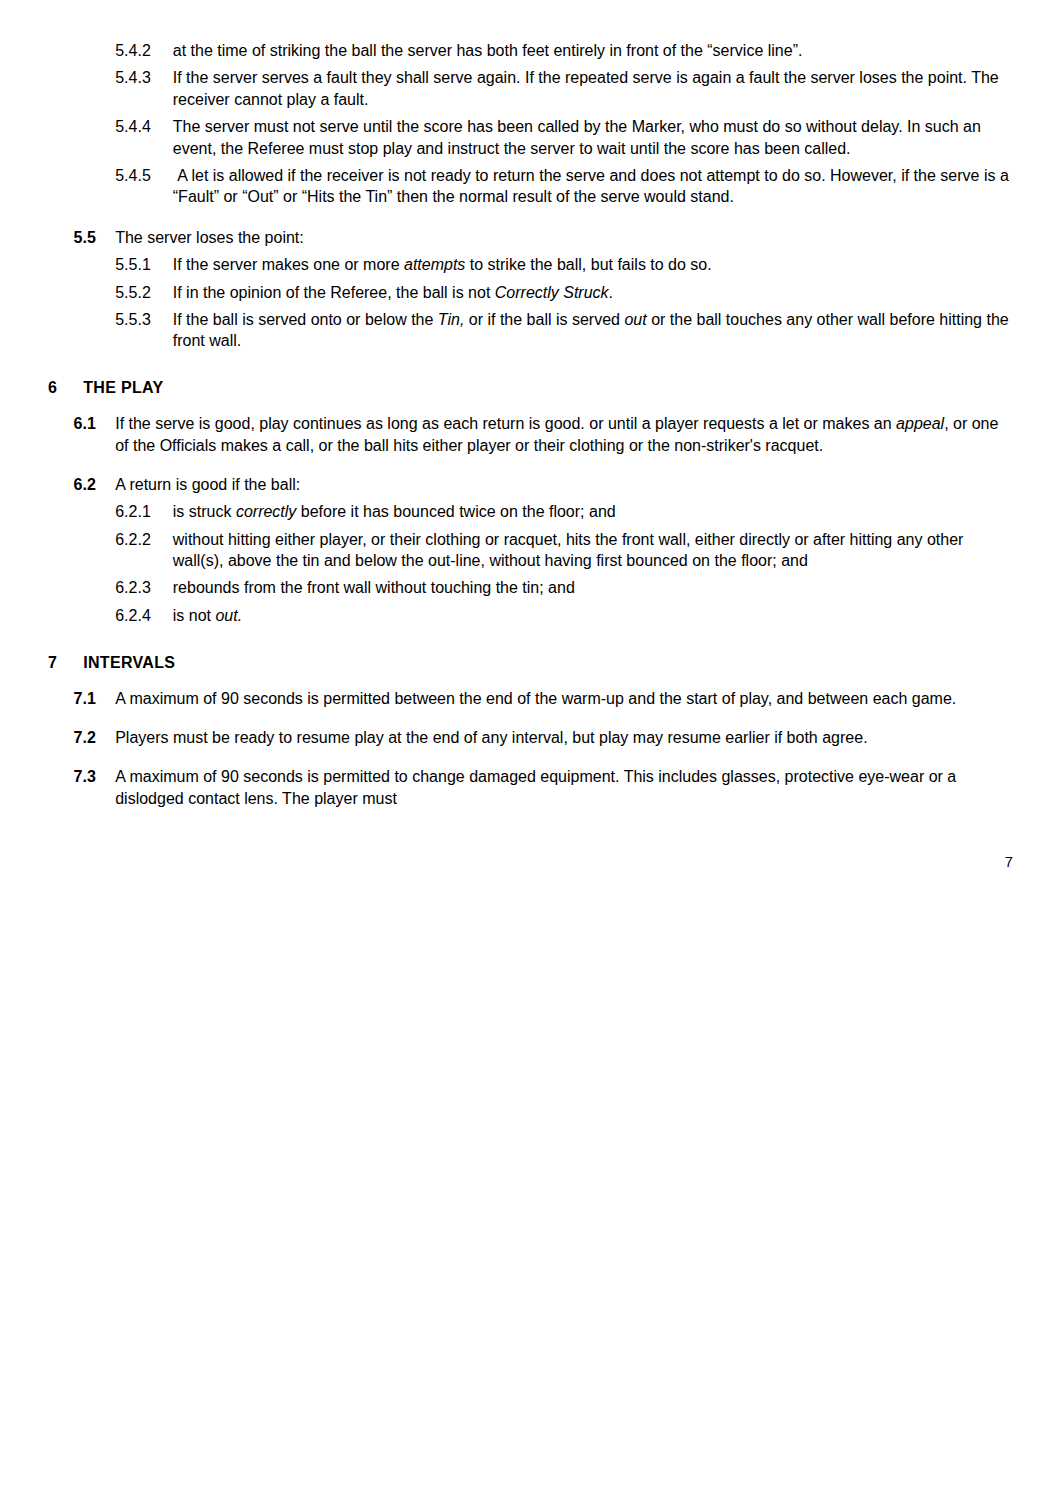5.4.2 at the time of striking the ball the server has both feet entirely in front of the “service line”.
5.4.3 If the server serves a fault they shall serve again. If the repeated serve is again a fault the server loses the point. The receiver cannot play a fault.
5.4.4 The server must not serve until the score has been called by the Marker, who must do so without delay. In such an event, the Referee must stop play and instruct the server to wait until the score has been called.
5.4.5 A let is allowed if the receiver is not ready to return the serve and does not attempt to do so. However, if the serve is a “Fault” or “Out” or “Hits the Tin” then the normal result of the serve would stand.
5.5 The server loses the point:
5.5.1 If the server makes one or more attempts to strike the ball, but fails to do so.
5.5.2 If in the opinion of the Referee, the ball is not Correctly Struck.
5.5.3 If the ball is served onto or below the Tin, or if the ball is served out or the ball touches any other wall before hitting the front wall.
6 THE PLAY
6.1 If the serve is good, play continues as long as each return is good. or until a player requests a let or makes an appeal, or one of the Officials makes a call, or the ball hits either player or their clothing or the non-striker's racquet.
6.2 A return is good if the ball:
6.2.1 is struck correctly before it has bounced twice on the floor; and
6.2.2 without hitting either player, or their clothing or racquet, hits the front wall, either directly or after hitting any other wall(s), above the tin and below the out-line, without having first bounced on the floor; and
6.2.3 rebounds from the front wall without touching the tin; and
6.2.4 is not out.
7 INTERVALS
7.1 A maximum of 90 seconds is permitted between the end of the warm-up and the start of play, and between each game.
7.2 Players must be ready to resume play at the end of any interval, but play may resume earlier if both agree.
7.3 A maximum of 90 seconds is permitted to change damaged equipment. This includes glasses, protective eye-wear or a dislodged contact lens. The player must
7